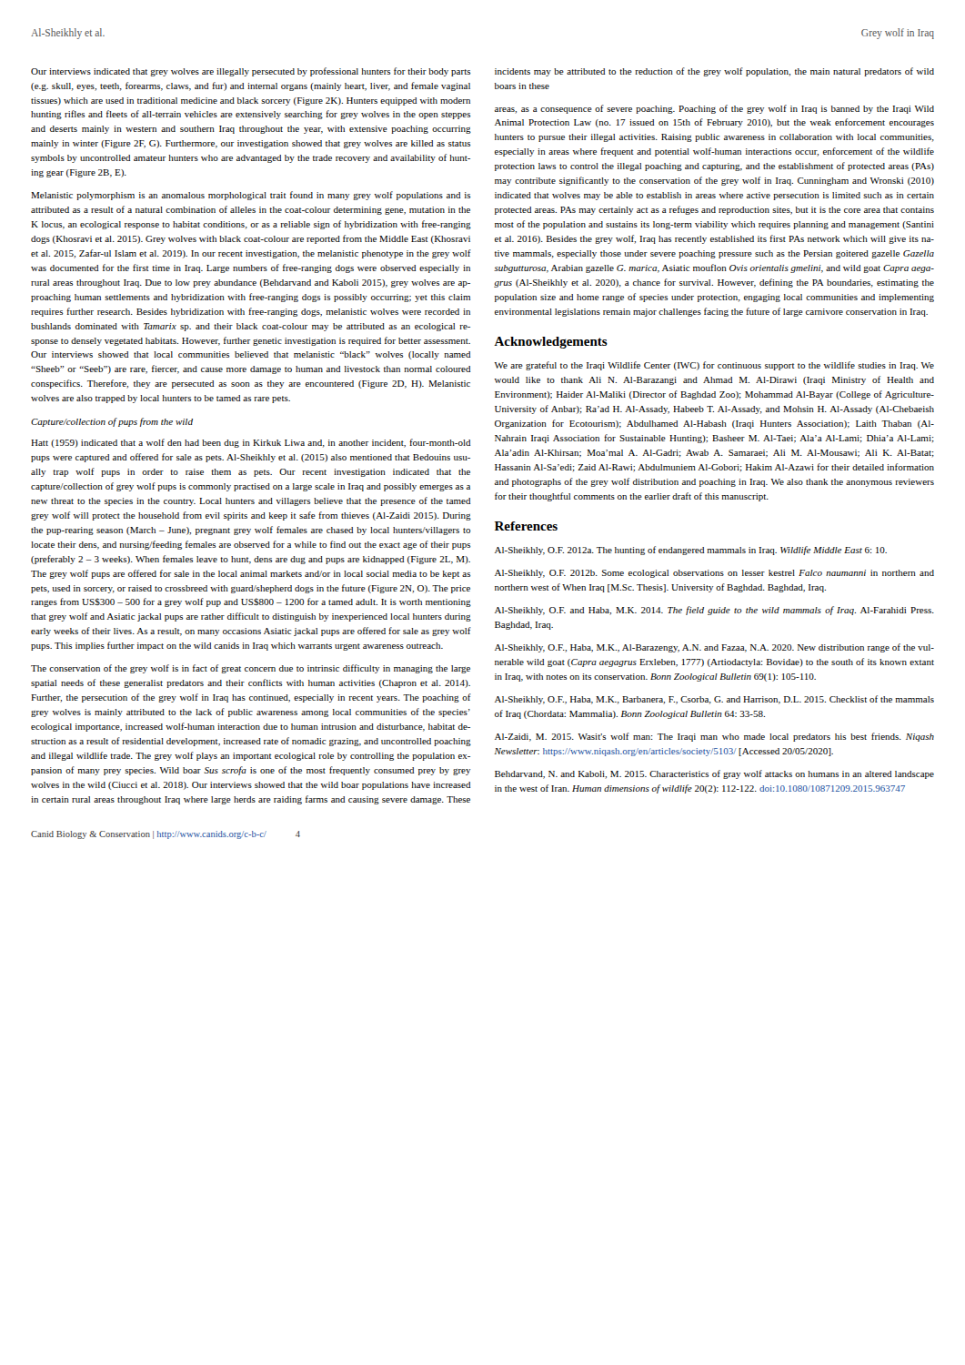Al-Sheikhly et al.
Grey wolf in Iraq
Our interviews indicated that grey wolves are illegally persecuted by professional hunters for their body parts (e.g. skull, eyes, teeth, forearms, claws, and fur) and internal organs (mainly heart, liver, and female vaginal tissues) which are used in traditional medicine and black sorcery (Figure 2K). Hunters equipped with modern hunting rifles and fleets of all-terrain vehicles are extensively searching for grey wolves in the open steppes and deserts mainly in western and southern Iraq throughout the year, with extensive poaching occurring mainly in winter (Figure 2F, G). Furthermore, our investigation showed that grey wolves are killed as status symbols by uncontrolled amateur hunters who are advantaged by the trade recovery and availability of hunting gear (Figure 2B, E).
Melanistic polymorphism is an anomalous morphological trait found in many grey wolf populations and is attributed as a result of a natural combination of alleles in the coat-colour determining gene, mutation in the K locus, an ecological response to habitat conditions, or as a reliable sign of hybridization with free-ranging dogs (Khosravi et al. 2015). Grey wolves with black coat-colour are reported from the Middle East (Khosravi et al. 2015, Zafar-ul Islam et al. 2019). In our recent investigation, the melanistic phenotype in the grey wolf was documented for the first time in Iraq. Large numbers of free-ranging dogs were observed especially in rural areas throughout Iraq. Due to low prey abundance (Behdarvand and Kaboli 2015), grey wolves are approaching human settlements and hybridization with free-ranging dogs is possibly occurring; yet this claim requires further research. Besides hybridization with free-ranging dogs, melanistic wolves were recorded in bushlands dominated with Tamarix sp. and their black coat-colour may be attributed as an ecological response to densely vegetated habitats. However, further genetic investigation is required for better assessment. Our interviews showed that local communities believed that melanistic “black” wolves (locally named “Sheeb” or “Seeb”) are rare, fiercer, and cause more damage to human and livestock than normal coloured conspecifics. Therefore, they are persecuted as soon as they are encountered (Figure 2D, H). Melanistic wolves are also trapped by local hunters to be tamed as rare pets.
Capture/collection of pups from the wild
Hatt (1959) indicated that a wolf den had been dug in Kirkuk Liwa and, in another incident, four-month-old pups were captured and offered for sale as pets. Al-Sheikhly et al. (2015) also mentioned that Bedouins usually trap wolf pups in order to raise them as pets. Our recent investigation indicated that the capture/collection of grey wolf pups is commonly practised on a large scale in Iraq and possibly emerges as a new threat to the species in the country. Local hunters and villagers believe that the presence of the tamed grey wolf will protect the household from evil spirits and keep it safe from thieves (Al-Zaidi 2015). During the pup-rearing season (March – June), pregnant grey wolf females are chased by local hunters/villagers to locate their dens, and nursing/feeding females are observed for a while to find out the exact age of their pups (preferably 2 – 3 weeks). When females leave to hunt, dens are dug and pups are kidnapped (Figure 2L, M). The grey wolf pups are offered for sale in the local animal markets and/or in local social media to be kept as pets, used in sorcery, or raised to crossbreed with guard/shepherd dogs in the future (Figure 2N, O). The price ranges from US$300 – 500 for a grey wolf pup and US$800 – 1200 for a tamed adult. It is worth mentioning that grey wolf and Asiatic jackal pups are rather difficult to distinguish by inexperienced local hunters during early weeks of their lives. As a result, on many occasions Asiatic jackal pups are offered for sale as grey wolf pups. This implies further impact on the wild canids in Iraq which warrants urgent awareness outreach.
The conservation of the grey wolf is in fact of great concern due to intrinsic difficulty in managing the large spatial needs of these generalist predators and their conflicts with human activities (Chapron et al. 2014). Further, the persecution of the grey wolf in Iraq has continued, especially in recent years. The poaching of grey wolves is mainly attributed to the lack of public awareness among local communities of the species’ ecological importance, increased wolf-human interaction due to human intrusion and disturbance, habitat destruction as a result of residential development, increased rate of nomadic grazing, and uncontrolled poaching and illegal wildlife trade. The grey wolf plays an important ecological role by controlling the population expansion of many prey species. Wild boar Sus scrofa is one of the most frequently consumed prey by grey wolves in the wild (Ciucci et al. 2018). Our interviews showed that the wild boar populations have increased in certain rural areas throughout Iraq where large herds are raiding farms and causing severe damage. These incidents may be attributed to the reduction of the grey wolf population, the main natural predators of wild boars in these
areas, as a consequence of severe poaching. Poaching of the grey wolf in Iraq is banned by the Iraqi Wild Animal Protection Law (no. 17 issued on 15th of February 2010), but the weak enforcement encourages hunters to pursue their illegal activities. Raising public awareness in collaboration with local communities, especially in areas where frequent and potential wolf-human interactions occur, enforcement of the wildlife protection laws to control the illegal poaching and capturing, and the establishment of protected areas (PAs) may contribute significantly to the conservation of the grey wolf in Iraq. Cunningham and Wronski (2010) indicated that wolves may be able to establish in areas where active persecution is limited such as in certain protected areas. PAs may certainly act as a refuges and reproduction sites, but it is the core area that contains most of the population and sustains its long-term viability which requires planning and management (Santini et al. 2016). Besides the grey wolf, Iraq has recently established its first PAs network which will give its native mammals, especially those under severe poaching pressure such as the Persian goitered gazelle Gazella subgutturosa, Arabian gazelle G. marica, Asiatic mouflon Ovis orientalis gmelini, and wild goat Capra aegagrus (Al-Sheikhly et al. 2020), a chance for survival. However, defining the PA boundaries, estimating the population size and home range of species under protection, engaging local communities and implementing environmental legislations remain major challenges facing the future of large carnivore conservation in Iraq.
Acknowledgements
We are grateful to the Iraqi Wildlife Center (IWC) for continuous support to the wildlife studies in Iraq. We would like to thank Ali N. Al-Barazangi and Ahmad M. Al-Dirawi (Iraqi Ministry of Health and Environment); Haider Al-Maliki (Director of Baghdad Zoo); Mohammad Al-Bayar (College of Agriculture-University of Anbar); Ra’ad H. Al-Assady, Habeeb T. Al-Assady, and Mohsin H. Al-Assady (Al-Chebaeish Organization for Ecotourism); Abdulhamed Al-Habash (Iraqi Hunters Association); Laith Thaban (Al-Nahrain Iraqi Association for Sustainable Hunting); Basheer M. Al-Taei; Ala’a Al-Lami; Dhia’a Al-Lami; Ala’adin Al-Khirsan; Moa’mal A. Al-Gadri; Awab A. Samaraei; Ali M. Al-Mousawi; Ali K. Al-Batat; Hassanin Al-Sa’edi; Zaid Al-Rawi; Abdulmuniem Al-Gobori; Hakim Al-Azawi for their detailed information and photographs of the grey wolf distribution and poaching in Iraq. We also thank the anonymous reviewers for their thoughtful comments on the earlier draft of this manuscript.
References
Al-Sheikhly, O.F. 2012a. The hunting of endangered mammals in Iraq. Wildlife Middle East 6: 10.
Al-Sheikhly, O.F. 2012b. Some ecological observations on lesser kestrel Falco naumanni in northern and northern west of When Iraq [M.Sc. Thesis]. University of Baghdad. Baghdad, Iraq.
Al-Sheikhly, O.F. and Haba, M.K. 2014. The field guide to the wild mammals of Iraq. Al-Farahidi Press. Baghdad, Iraq.
Al-Sheikhly, O.F., Haba, M.K., Al-Barazengy, A.N. and Fazaa, N.A. 2020. New distribution range of the vulnerable wild goat (Capra aegagrus Erxleben, 1777) (Artiodactyla: Bovidae) to the south of its known extant in Iraq, with notes on its conservation. Bonn Zoological Bulletin 69(1): 105-110.
Al-Sheikhly, O.F., Haba, M.K., Barbanera, F., Csorba, G. and Harrison, D.L. 2015. Checklist of the mammals of Iraq (Chordata: Mammalia). Bonn Zoological Bulletin 64: 33-58.
Al-Zaidi, M. 2015. Wasit's wolf man: The Iraqi man who made local predators his best friends. Niqash Newsletter: https://www.niqash.org/en/articles/society/5103/ [Accessed 20/05/2020].
Behdarvand, N. and Kaboli, M. 2015. Characteristics of gray wolf attacks on humans in an altered landscape in the west of Iran. Human dimensions of wildlife 20(2): 112-122. doi:10.1080/10871209.2015.963747
Canid Biology & Conservation | http://www.canids.org/c-b-c/
4